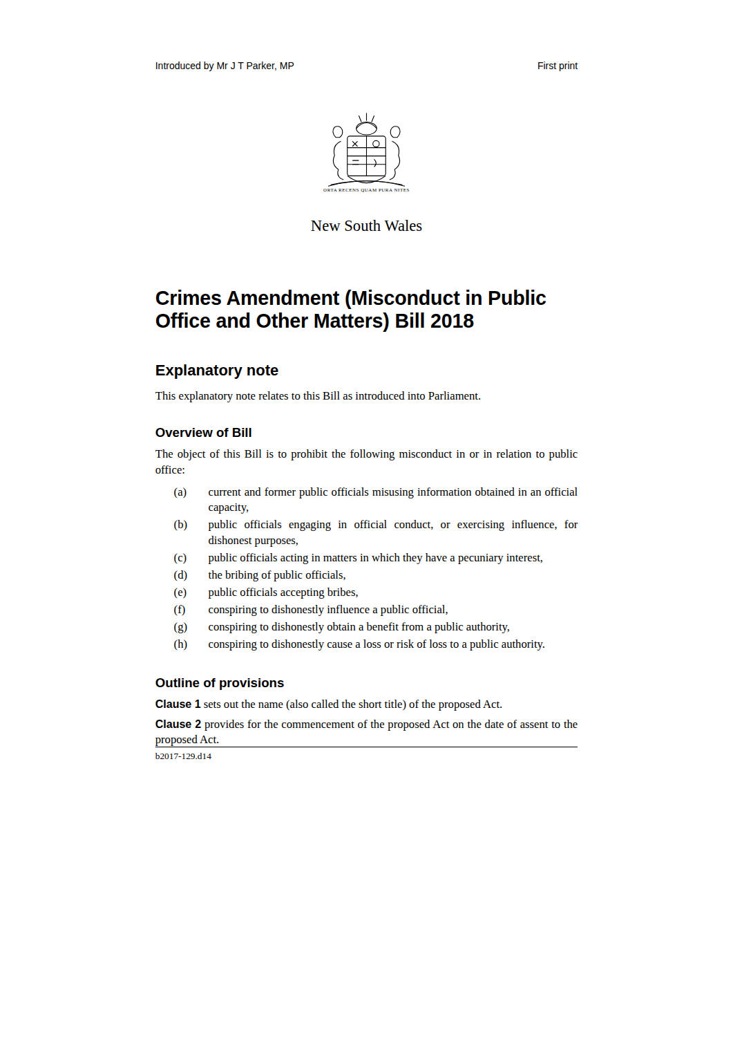Introduced by Mr J T Parker, MP First print
New South Wales
Crimes Amendment (Misconduct in Public Office and Other Matters) Bill 2018
Explanatory note
This explanatory note relates to this Bill as introduced into Parliament.
Overview of Bill
The object of this Bill is to prohibit the following misconduct in or in relation to public office:
| (a) | current and former public officials misusing information obtained in an official capacity, |
| (b) | public officials engaging in official conduct, or exercising influence, for dishonest purposes, |
| (c) | public officials acting in matters in which they have a pecuniary interest, |
| (d) | the bribing of public officials, |
| (e) | public officials accepting bribes, |
| (f) | conspiring to dishonestly influence a public official, |
| (g) | conspiring to dishonestly obtain a benefit from a public authority, |
| (h) | conspiring to dishonestly cause a loss or risk of loss to a public authority. |
Outline of provisions
Clause 1 sets out the name (also called the short title) of the proposed Act.
Clause 2 provides for the commencement of the proposed Act on the date of assent to the proposed Act.
b2017-129.d14